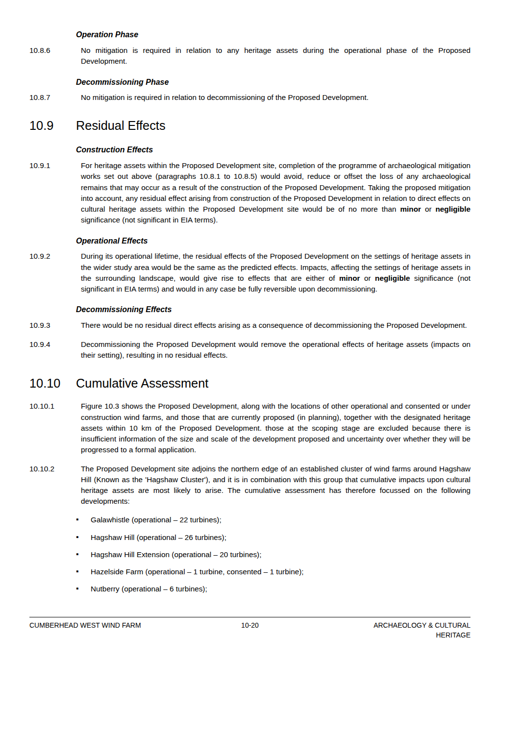Operation Phase
10.8.6
No mitigation is required in relation to any heritage assets during the operational phase of the Proposed Development.
Decommissioning Phase
10.8.7
No mitigation is required in relation to decommissioning of the Proposed Development.
10.9 Residual Effects
Construction Effects
10.9.1
For heritage assets within the Proposed Development site, completion of the programme of archaeological mitigation works set out above (paragraphs 10.8.1 to 10.8.5) would avoid, reduce or offset the loss of any archaeological remains that may occur as a result of the construction of the Proposed Development. Taking the proposed mitigation into account, any residual effect arising from construction of the Proposed Development in relation to direct effects on cultural heritage assets within the Proposed Development site would be of no more than minor or negligible significance (not significant in EIA terms).
Operational Effects
10.9.2
During its operational lifetime, the residual effects of the Proposed Development on the settings of heritage assets in the wider study area would be the same as the predicted effects. Impacts, affecting the settings of heritage assets in the surrounding landscape, would give rise to effects that are either of minor or negligible significance (not significant in EIA terms) and would in any case be fully reversible upon decommissioning.
Decommissioning Effects
10.9.3
There would be no residual direct effects arising as a consequence of decommissioning the Proposed Development.
10.9.4
Decommissioning the Proposed Development would remove the operational effects of heritage assets (impacts on their setting), resulting in no residual effects.
10.10 Cumulative Assessment
10.10.1
Figure 10.3 shows the Proposed Development, along with the locations of other operational and consented or under construction wind farms, and those that are currently proposed (in planning), together with the designated heritage assets within 10 km of the Proposed Development. those at the scoping stage are excluded because there is insufficient information of the size and scale of the development proposed and uncertainty over whether they will be progressed to a formal application.
10.10.2
The Proposed Development site adjoins the northern edge of an established cluster of wind farms around Hagshaw Hill (Known as the 'Hagshaw Cluster'), and it is in combination with this group that cumulative impacts upon cultural heritage assets are most likely to arise. The cumulative assessment has therefore focussed on the following developments:
Galawhistle (operational – 22 turbines);
Hagshaw Hill (operational – 26 turbines);
Hagshaw Hill Extension (operational – 20 turbines);
Hazelside Farm (operational – 1 turbine, consented – 1 turbine);
Nutberry (operational – 6 turbines);
CUMBERHEAD WEST WIND FARM
10-20
ARCHAEOLOGY & CULTURAL
HERITAGE